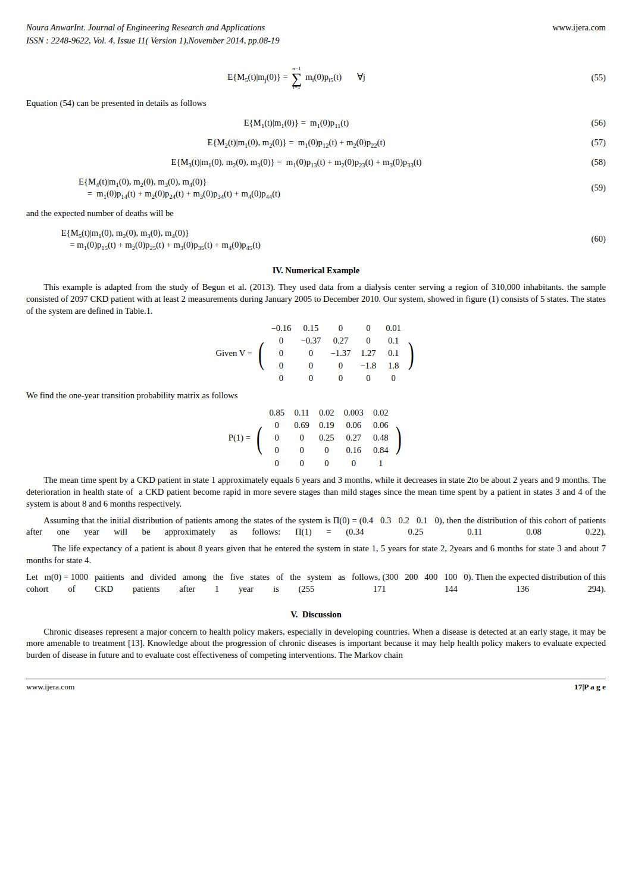Noura AnwarInt. Journal of Engineering Research and Applications
www.ijera.com
ISSN : 2248-9622, Vol. 4, Issue 11( Version 1),November 2014, pp.08-19
E{M5(t)|mj(0)} = n−1 ∑ i=1 mi(0)pi5(t) ∀j
(55)
Equation (54) can be presented in details as follows
E{M1(t)|m1(0)} = m1(0)p11(t)
(56)
E{M2(t)|m1(0), m2(0)} = m1(0)p12(t) + m2(0)p22(t)
(57)
E{M3(t)|m1(0), m2(0), m3(0)} = m1(0)p13(t) + m2(0)p23(t) + m3(0)p33(t)
(58)
E{M4(t)|m1(0), m2(0), m3(0), m4(0)}
= m1(0)p14(t) + m2(0)p24(t) + m3(0)p34(t) + m4(0)p44(t)
(59)
and the expected number of deaths will be
E{M5(t)|m1(0), m2(0), m3(0), m4(0)}
= m1(0)p15(t) + m2(0)p25(t) + m3(0)p35(t) + m4(0)p45(t)
(60)
IV. Numerical Example
This example is adapted from the study of Begun et al. (2013). They used data from a dialysis center serving a region of 310,000 inhabitants. the sample consisted of 2097 CKD patient with at least 2 measurements during January 2005 to December 2010. Our system, showed in figure (1) consists of 5 states. The states of the system are defined in Table.1.
Given V = (
| −0.16 | 0.15 | 0 | 0 | 0.01 |
| 0 | −0.37 | 0.27 | 0 | 0.1 |
| 0 | 0 | −1.37 | 1.27 | 0.1 |
| 0 | 0 | 0 | −1.8 | 1.8 |
| 0 | 0 | 0 | 0 | 0 |
)
We find the one-year transition probability matrix as follows
P(1) = (
| 0.85 | 0.11 | 0.02 | 0.003 | 0.02 |
| 0 | 0.69 | 0.19 | 0.06 | 0.06 |
| 0 | 0 | 0.25 | 0.27 | 0.48 |
| 0 | 0 | 0 | 0.16 | 0.84 |
| 0 | 0 | 0 | 0 | 1 |
)
The mean time spent by a CKD patient in state 1 approximately equals 6 years and 3 months, while it decreases in state 2to be about 2 years and 9 months. The deterioration in health state of a CKD patient become rapid in more severe stages than mild stages since the mean time spent by a patient in states 3 and 4 of the system is about 8 and 6 months respectively.
Assuming that the initial distribution of patients among the states of the system is Π(0) = (0.4 0.3 0.2 0.1 0), then the distribution of this cohort of patients after one year will be approximately as follows: Π(1) = (0.34 0.25 0.11 0.08 0.22).
The life expectancy of a patient is about 8 years given that he entered the system in state 1, 5 years for state 2, 2years and 6 months for state 3 and about 7 months for state 4.
Let m(0) = 1000 paitients and divided among the five states of the system as follows, (300 200 400 100 0). Then the expected distribution of this cohort of CKD patients after 1 year is (255 171 144 136 294).
V. Discussion
Chronic diseases represent a major concern to health policy makers, especially in developing countries. When a disease is detected at an early stage, it may be more amenable to treatment [13]. Knowledge about the progression of chronic diseases is important because it may help health policy makers to evaluate expected burden of disease in future and to evaluate cost effectiveness of competing interventions. The Markov chain
www.ijera.com
17|P a g e